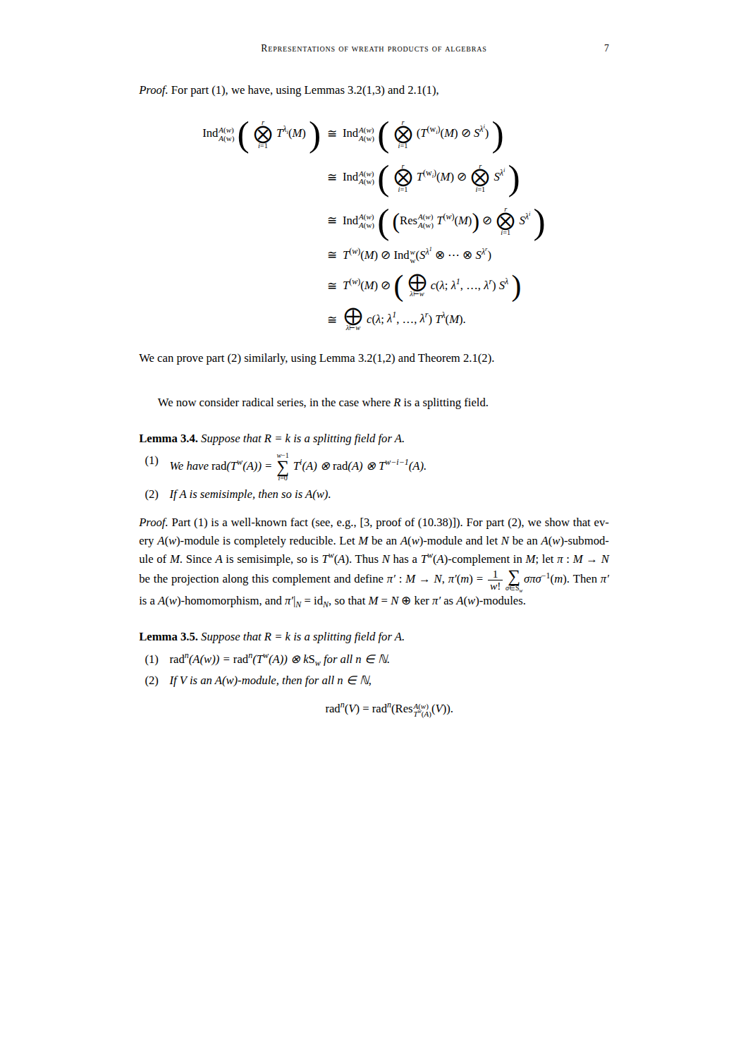Representations of wreath products of algebras 7
Proof. For part (1), we have, using Lemmas 3.2(1,3) and 2.1(1),
| Ind A ( w ) A ( w ) ( r ⨂ i =1 T λ i ( M ) ) | ≅ | Ind A ( w ) A ( w ) ( r ⨂ i =1 ( T ( w i ) ( M ) ⊘ S λ i ) ) |
| | ≅ | Ind A ( w ) A ( w ) ( r ⨂ i =1 T ( w i ) ( M ) ⊘ r ⨂ i =1 S λ i ) |
| | ≅ | Ind A ( w ) A ( w ) ( ( Res A ( w ) A ( w ) T ( w ) ( M ) ) ⊘ r ⨂ i =1 S λ i ) |
| | ≅ | T ( w ) ( M ) ⊘ Ind w w ( S λ 1 ⊗ ⋯ ⊗ S λ r ) |
| | ≅ | T ( w ) ( M ) ⊘ ( ⨁ λ ⊢ w c ( λ ; λ 1 , …, λ r ) S λ ) |
| | ≅ | ⨁ λ ⊢ w c ( λ ; λ 1 , …, λ r ) T λ ( M ). |
We can prove part (2) similarly, using Lemma 3.2(1,2) and Theorem 2.1(2).
We now consider radical series, in the case where R is a splitting field.
Lemma 3.4. Suppose that R = k is a splitting field for A.
(1) We have rad(Tw(A)) = w−1∑i=0 Ti(A) ⊗ rad(A) ⊗ Tw−i−1(A).
(2) If A is semisimple, then so is A(w).
Proof. Part (1) is a well-known fact (see, e.g., [3, proof of (10.38)]). For part (2), we show that every A(w)-module is completely reducible. Let M be an A(w)-module and let N be an A(w)-submodule of M. Since A is semisimple, so is Tw(A). Thus N has a Tw(A)-complement in M; let π : M → N be the projection along this complement and define π′ : M → N, π′(m) = 1 w!∑σ∈Sw σπσ−1(m). Then π′ is a A(w)-homomorphism, and π′|N = idN, so that M = N ⊕ ker π′ as A(w)-modules.
Lemma 3.5. Suppose that R = k is a splitting field for A.
(1) radn(A(w)) = radn(Tw(A)) ⊗ kSw for all n ∈ ℕ.
(2) If V is an A(w)-module, then for all n ∈ ℕ,
radn(V) = radn(Res A(w) Tw(A)(V)).